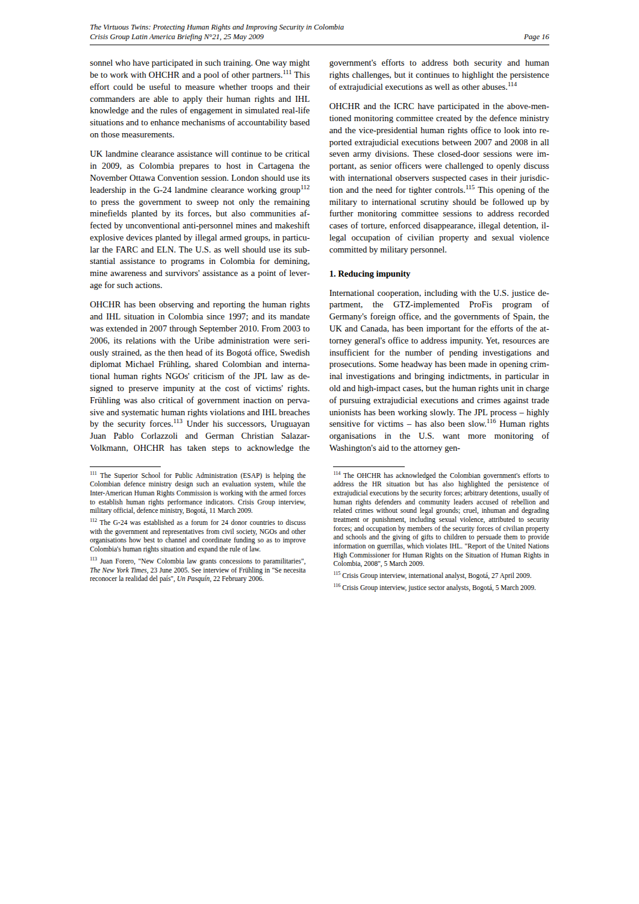The Virtuous Twins: Protecting Human Rights and Improving Security in Colombia
Crisis Group Latin America Briefing N°21, 25 May 2009
Page 16
sonnel who have participated in such training. One way might be to work with OHCHR and a pool of other partners.111 This effort could be useful to measure whether troops and their commanders are able to apply their human rights and IHL knowledge and the rules of engagement in simulated real-life situations and to enhance mechanisms of accountability based on those measurements.
UK landmine clearance assistance will continue to be critical in 2009, as Colombia prepares to host in Cartagena the November Ottawa Convention session. London should use its leadership in the G-24 landmine clearance working group112 to press the government to sweep not only the remaining minefields planted by its forces, but also communities affected by unconventional anti-personnel mines and makeshift explosive devices planted by illegal armed groups, in particular the FARC and ELN. The U.S. as well should use its substantial assistance to programs in Colombia for demining, mine awareness and survivors' assistance as a point of leverage for such actions.
OHCHR has been observing and reporting the human rights and IHL situation in Colombia since 1997; and its mandate was extended in 2007 through September 2010. From 2003 to 2006, its relations with the Uribe administration were seriously strained, as the then head of its Bogotá office, Swedish diplomat Michael Frühling, shared Colombian and international human rights NGOs' criticism of the JPL law as designed to preserve impunity at the cost of victims' rights. Frühling was also critical of government inaction on pervasive and systematic human rights violations and IHL breaches by the security forces.113 Under his successors, Uruguayan Juan Pablo Corlazzoli and German Christian Salazar-Volkmann, OHCHR has taken steps to acknowledge the government's efforts to address both security and human rights challenges, but it continues to highlight the persistence of extrajudicial executions as well as other abuses.114
OHCHR and the ICRC have participated in the above-mentioned monitoring committee created by the defence ministry and the vice-presidential human rights office to look into reported extrajudicial executions between 2007 and 2008 in all seven army divisions. These closed-door sessions were important, as senior officers were challenged to openly discuss with international observers suspected cases in their jurisdiction and the need for tighter controls.115 This opening of the military to international scrutiny should be followed up by further monitoring committee sessions to address recorded cases of torture, enforced disappearance, illegal detention, illegal occupation of civilian property and sexual violence committed by military personnel.
1. Reducing impunity
International cooperation, including with the U.S. justice department, the GTZ-implemented ProFis program of Germany's foreign office, and the governments of Spain, the UK and Canada, has been important for the efforts of the attorney general's office to address impunity. Yet, resources are insufficient for the number of pending investigations and prosecutions. Some headway has been made in opening criminal investigations and bringing indictments, in particular in old and high-impact cases, but the human rights unit in charge of pursuing extrajudicial executions and crimes against trade unionists has been working slowly. The JPL process – highly sensitive for victims – has also been slow.116 Human rights organisations in the U.S. want more monitoring of Washington's aid to the attorney gen-
111 The Superior School for Public Administration (ESAP) is helping the Colombian defence ministry design such an evaluation system, while the Inter-American Human Rights Commission is working with the armed forces to establish human rights performance indicators. Crisis Group interview, military official, defence ministry, Bogotá, 11 March 2009.
112 The G-24 was established as a forum for 24 donor countries to discuss with the government and representatives from civil society, NGOs and other organisations how best to channel and coordinate funding so as to improve Colombia's human rights situation and expand the rule of law.
113 Juan Forero, "New Colombia law grants concessions to paramilitaries", The New York Times, 23 June 2005. See interview of Frühling in "Se necesita reconocer la realidad del país", Un Pasquín, 22 February 2006.
114 The OHCHR has acknowledged the Colombian government's efforts to address the HR situation but has also highlighted the persistence of extrajudicial executions by the security forces; arbitrary detentions, usually of human rights defenders and community leaders accused of rebellion and related crimes without sound legal grounds; cruel, inhuman and degrading treatment or punishment, including sexual violence, attributed to security forces; and occupation by members of the security forces of civilian property and schools and the giving of gifts to children to persuade them to provide information on guerrillas, which violates IHL. "Report of the United Nations High Commissioner for Human Rights on the Situation of Human Rights in Colombia, 2008", 5 March 2009.
115 Crisis Group interview, international analyst, Bogotá, 27 April 2009.
116 Crisis Group interview, justice sector analysts, Bogotá, 5 March 2009.